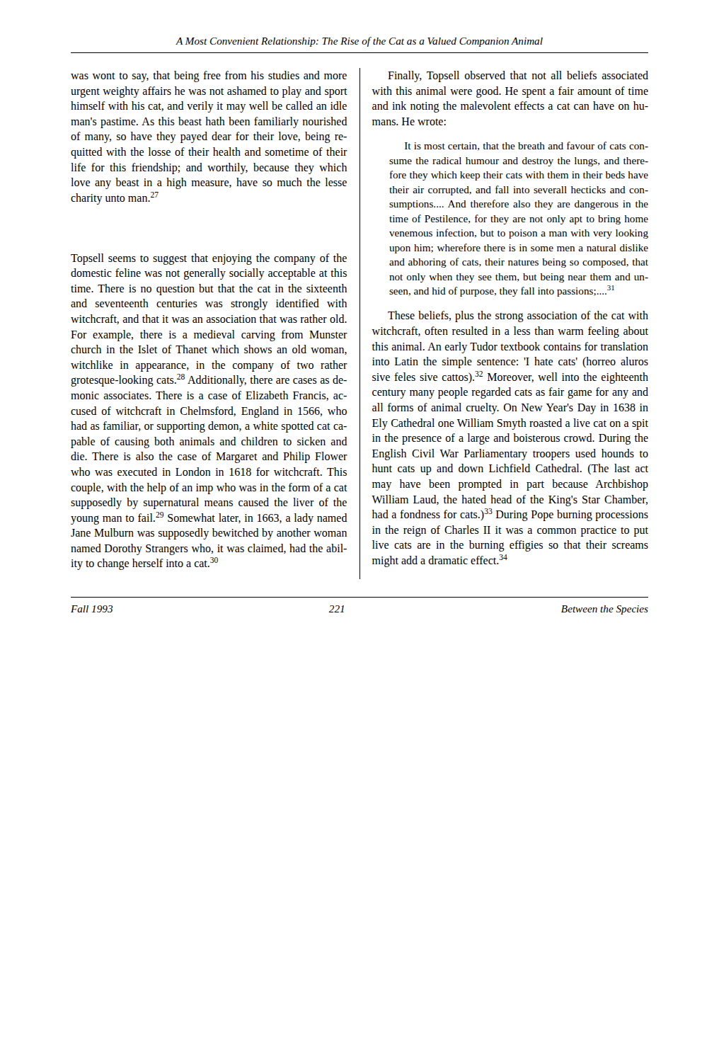A Most Convenient Relationship: The Rise of the Cat as a Valued Companion Animal
was wont to say, that being free from his studies and more urgent weighty affairs he was not ashamed to play and sport himself with his cat, and verily it may well be called an idle man's pastime. As this beast hath been familiarly nourished of many, so have they payed dear for their love, being requitted with the losse of their health and sometime of their life for this friendship; and worthily, because they which love any beast in a high measure, have so much the lesse charity unto man.27
Topsell seems to suggest that enjoying the company of the domestic feline was not generally socially acceptable at this time. There is no question but that the cat in the sixteenth and seventeenth centuries was strongly identified with witchcraft, and that it was an association that was rather old. For example, there is a medieval carving from Munster church in the Islet of Thanet which shows an old woman, witchlike in appearance, in the company of two rather grotesque-looking cats.28 Additionally, there are cases as demonic associates. There is a case of Elizabeth Francis, accused of witchcraft in Chelmsford, England in 1566, who had as familiar, or supporting demon, a white spotted cat capable of causing both animals and children to sicken and die. There is also the case of Margaret and Philip Flower who was executed in London in 1618 for witchcraft. This couple, with the help of an imp who was in the form of a cat supposedly by supernatural means caused the liver of the young man to fail.29 Somewhat later, in 1663, a lady named Jane Mulburn was supposedly bewitched by another woman named Dorothy Strangers who, it was claimed, had the ability to change herself into a cat.30
Finally, Topsell observed that not all beliefs associated with this animal were good. He spent a fair amount of time and ink noting the malevolent effects a cat can have on humans. He wrote:
It is most certain, that the breath and favour of cats consume the radical humour and destroy the lungs, and therefore they which keep their cats with them in their beds have their air corrupted, and fall into severall hecticks and consumptions.... And therefore also they are dangerous in the time of Pestilence, for they are not only apt to bring home venemous infection, but to poison a man with very looking upon him; wherefore there is in some men a natural dislike and abhoring of cats, their natures being so composed, that not only when they see them, but being near them and unseen, and hid of purpose, they fall into passions;....31
These beliefs, plus the strong association of the cat with witchcraft, often resulted in a less than warm feeling about this animal. An early Tudor textbook contains for translation into Latin the simple sentence: 'I hate cats' (horreo aluros sive feles sive cattos).32 Moreover, well into the eighteenth century many people regarded cats as fair game for any and all forms of animal cruelty. On New Year's Day in 1638 in Ely Cathedral one William Smyth roasted a live cat on a spit in the presence of a large and boisterous crowd. During the English Civil War Parliamentary troopers used hounds to hunt cats up and down Lichfield Cathedral. (The last act may have been prompted in part because Archbishop William Laud, the hated head of the King's Star Chamber, had a fondness for cats.)33 During Pope burning processions in the reign of Charles II it was a common practice to put live cats are in the burning effigies so that their screams might add a dramatic effect.34
Fall 1993 221 Between the Species